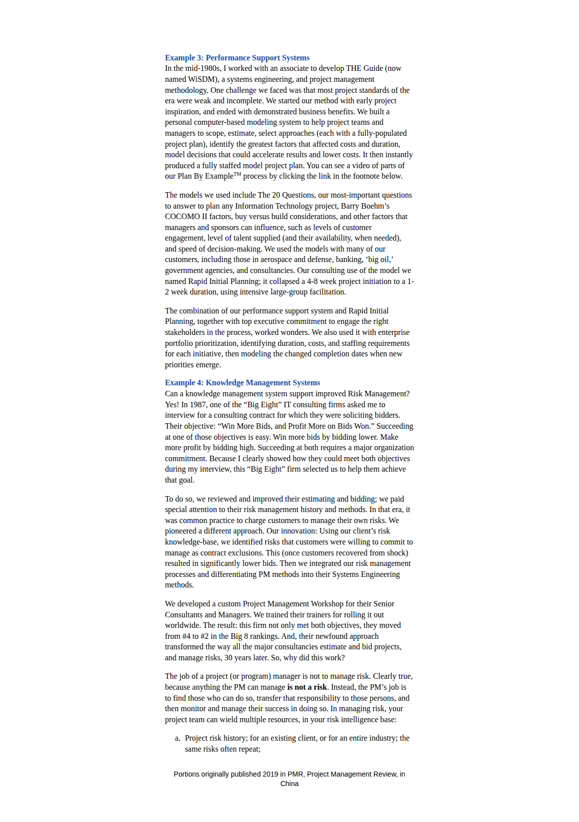Example 3: Performance Support Systems
In the mid-1980s, I worked with an associate to develop THE Guide (now named WiSDM), a systems engineering, and project management methodology. One challenge we faced was that most project standards of the era were weak and incomplete. We started our method with early project inspiration, and ended with demonstrated business benefits. We built a personal computer-based modeling system to help project teams and managers to scope, estimate, select approaches (each with a fully-populated project plan), identify the greatest factors that affected costs and duration, model decisions that could accelerate results and lower costs. It then instantly produced a fully staffed model project plan. You can see a video of parts of our Plan By ExampleTM process by clicking the link in the footnote below.
The models we used include The 20 Questions, our most-important questions to answer to plan any Information Technology project, Barry Boehm’s COCOMO II factors, buy versus build considerations, and other factors that managers and sponsors can influence, such as levels of customer engagement, level of talent supplied (and their availability, when needed), and speed of decision-making. We used the models with many of our customers, including those in aerospace and defense, banking, ‘big oil,’ government agencies, and consultancies. Our consulting use of the model we named Rapid Initial Planning; it collapsed a 4-8 week project initiation to a 1-2 week duration, using intensive large-group facilitation.
The combination of our performance support system and Rapid Initial Planning, together with top executive commitment to engage the right stakeholders in the process, worked wonders. We also used it with enterprise portfolio prioritization, identifying duration, costs, and staffing requirements for each initiative, then modeling the changed completion dates when new priorities emerge.
Example 4: Knowledge Management Systems
Can a knowledge management system support improved Risk Management? Yes! In 1987, one of the “Big Eight” IT consulting firms asked me to interview for a consulting contract for which they were soliciting bidders. Their objective: “Win More Bids, and Profit More on Bids Won.” Succeeding at one of those objectives is easy. Win more bids by bidding lower. Make more profit by bidding high. Succeeding at both requires a major organization commitment. Because I clearly showed how they could meet both objectives during my interview, this “Big Eight” firm selected us to help them achieve that goal.
To do so, we reviewed and improved their estimating and bidding; we paid special attention to their risk management history and methods. In that era, it was common practice to charge customers to manage their own risks. We pioneered a different approach. Our innovation: Using our client’s risk knowledge-base, we identified risks that customers were willing to commit to manage as contract exclusions. This (once customers recovered from shock) resulted in significantly lower bids. Then we integrated our risk management processes and differentiating PM methods into their Systems Engineering methods.
We developed a custom Project Management Workshop for their Senior Consultants and Managers. We trained their trainers for rolling it out worldwide. The result: this firm not only met both objectives, they moved from #4 to #2 in the Big 8 rankings. And, their newfound approach transformed the way all the major consultancies estimate and bid projects, and manage risks, 30 years later. So, why did this work?
The job of a project (or program) manager is not to manage risk. Clearly true, because anything the PM can manage is not a risk. Instead, the PM’s job is to find those who can do so, transfer that responsibility to those persons, and then monitor and manage their success in doing so. In managing risk, your project team can wield multiple resources, in your risk intelligence base:
Project risk history; for an existing client, or for an entire industry; the same risks often repeat;
Portions originally published 2019 in PMR, Project Management Review, in China